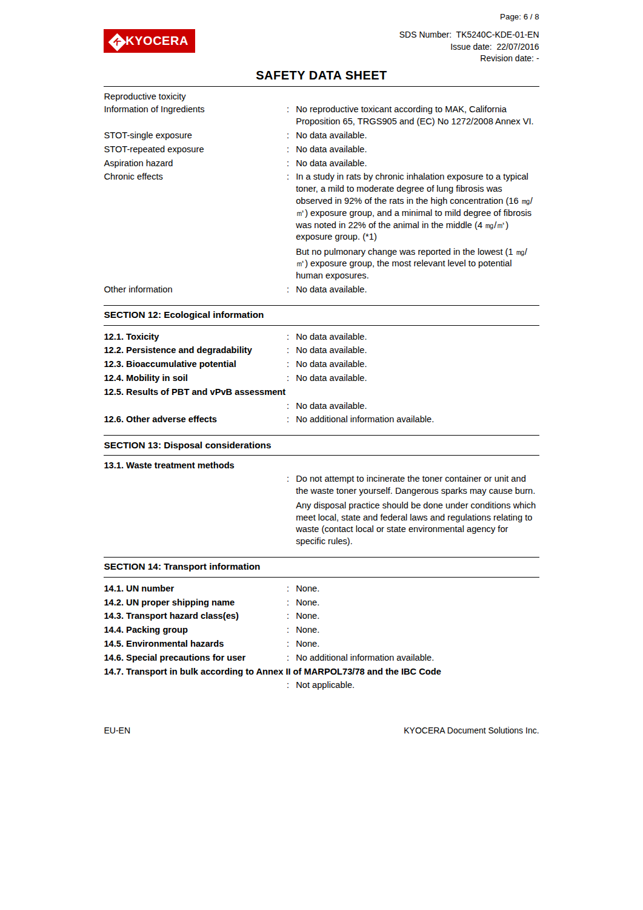Page: 6 / 8
KKYOCERA
SDS Number: TK5240C-KDE-01-EN
Issue date: 22/07/2016
Revision date: -
SAFETY DATA SHEET
Reproductive toxicity
| Information of Ingredients | : | No reproductive toxicant according to MAK, California Proposition 65, TRGS905 and (EC) No 1272/2008 Annex VI. |
| STOT-single exposure | : | No data available. |
| STOT-repeated exposure | : | No data available. |
| Aspiration hazard | : | No data available. |
| Chronic effects | : | In a study in rats by chronic inhalation exposure to a typical toner, a mild to moderate degree of lung fibrosis was observed in 92% of the rats in the high concentration (16 ㎎/㎥) exposure group, and a minimal to mild degree of fibrosis was noted in 22% of the animal in the middle (4 ㎎/㎥) exposure group. (*1) But no pulmonary change was reported in the lowest (1 ㎎/㎥) exposure group, the most relevant level to potential human exposures. |
| Other information | : | No data available. |
SECTION 12: Ecological information
| 12.1. Toxicity | : | No data available. |
| 12.2. Persistence and degradability | : | No data available. |
| 12.3. Bioaccumulative potential | : | No data available. |
| 12.4. Mobility in soil | : | No data available. |
| 12.5. Results of PBT and vPvB assessment |
| | : | No data available. |
| 12.6. Other adverse effects | : | No additional information available. |
SECTION 13: Disposal considerations
13.1. Waste treatment methods
| | : | Do not attempt to incinerate the toner container or unit and the waste toner yourself. Dangerous sparks may cause burn. Any disposal practice should be done under conditions which meet local, state and federal laws and regulations relating to waste (contact local or state environmental agency for specific rules). |
SECTION 14: Transport information
| 14.1. UN number | : | None. |
| 14.2. UN proper shipping name | : | None. |
| 14.3. Transport hazard class(es) | : | None. |
| 14.4. Packing group | : | None. |
| 14.5. Environmental hazards | : | None. |
| 14.6. Special precautions for user | : | No additional information available. |
| 14.7. Transport in bulk according to Annex II of MARPOL73/78 and the IBC Code |
| | : | Not applicable. |
EU-EN
KYOCERA Document Solutions Inc.